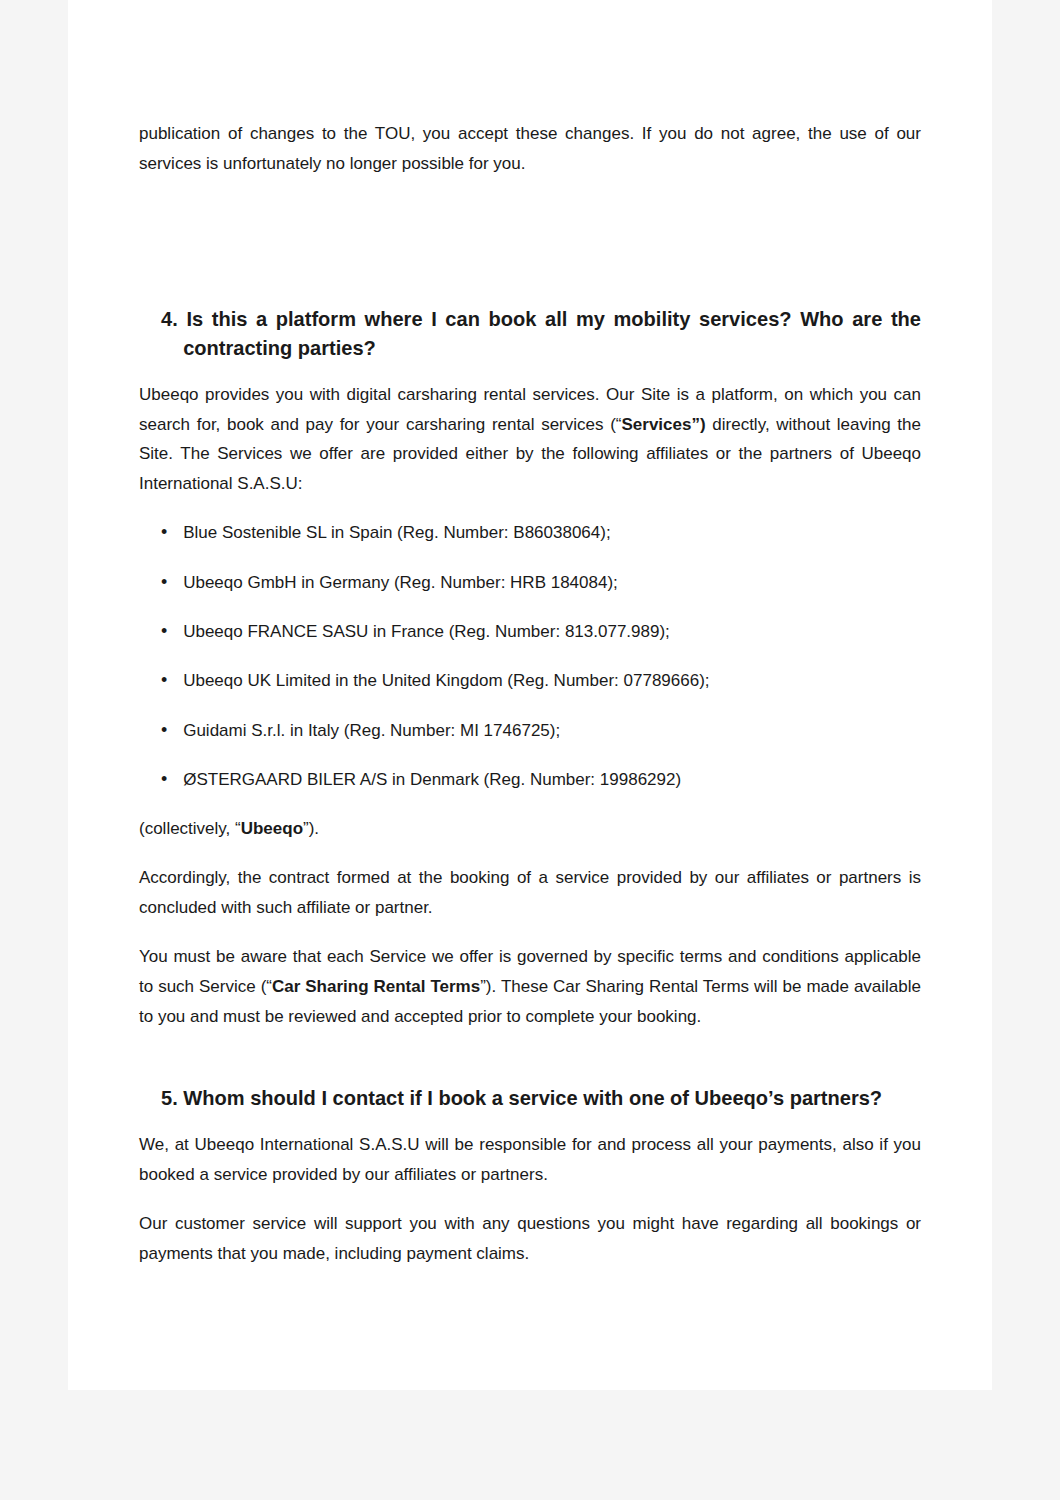publication of changes to the TOU, you accept these changes. If you do not agree, the use of our services is unfortunately no longer possible for you.
4. Is this a platform where I can book all my mobility services? Who are the contracting parties?
Ubeeqo provides you with digital carsharing rental services. Our Site is a platform, on which you can search for, book and pay for your carsharing rental services (“Services”) directly, without leaving the Site. The Services we offer are provided either by the following affiliates or the partners of Ubeeqo International S.A.S.U:
Blue Sostenible SL in Spain (Reg. Number: B86038064);
Ubeeqo GmbH in Germany (Reg. Number: HRB 184084);
Ubeeqo FRANCE SASU in France (Reg. Number: 813.077.989);
Ubeeqo UK Limited in the United Kingdom (Reg. Number: 07789666);
Guidami S.r.l. in Italy (Reg. Number: MI 1746725);
ØSTERGAARD BILER A/S in Denmark (Reg. Number: 19986292)
(collectively, “Ubeeqo”).
Accordingly, the contract formed at the booking of a service provided by our affiliates or partners is concluded with such affiliate or partner.
You must be aware that each Service we offer is governed by specific terms and conditions applicable to such Service (“Car Sharing Rental Terms”). These Car Sharing Rental Terms will be made available to you and must be reviewed and accepted prior to complete your booking.
5. Whom should I contact if I book a service with one of Ubeeqo’s partners?
We, at Ubeeqo International S.A.S.U will be responsible for and process all your payments, also if you booked a service provided by our affiliates or partners.
Our customer service will support you with any questions you might have regarding all bookings or payments that you made, including payment claims.